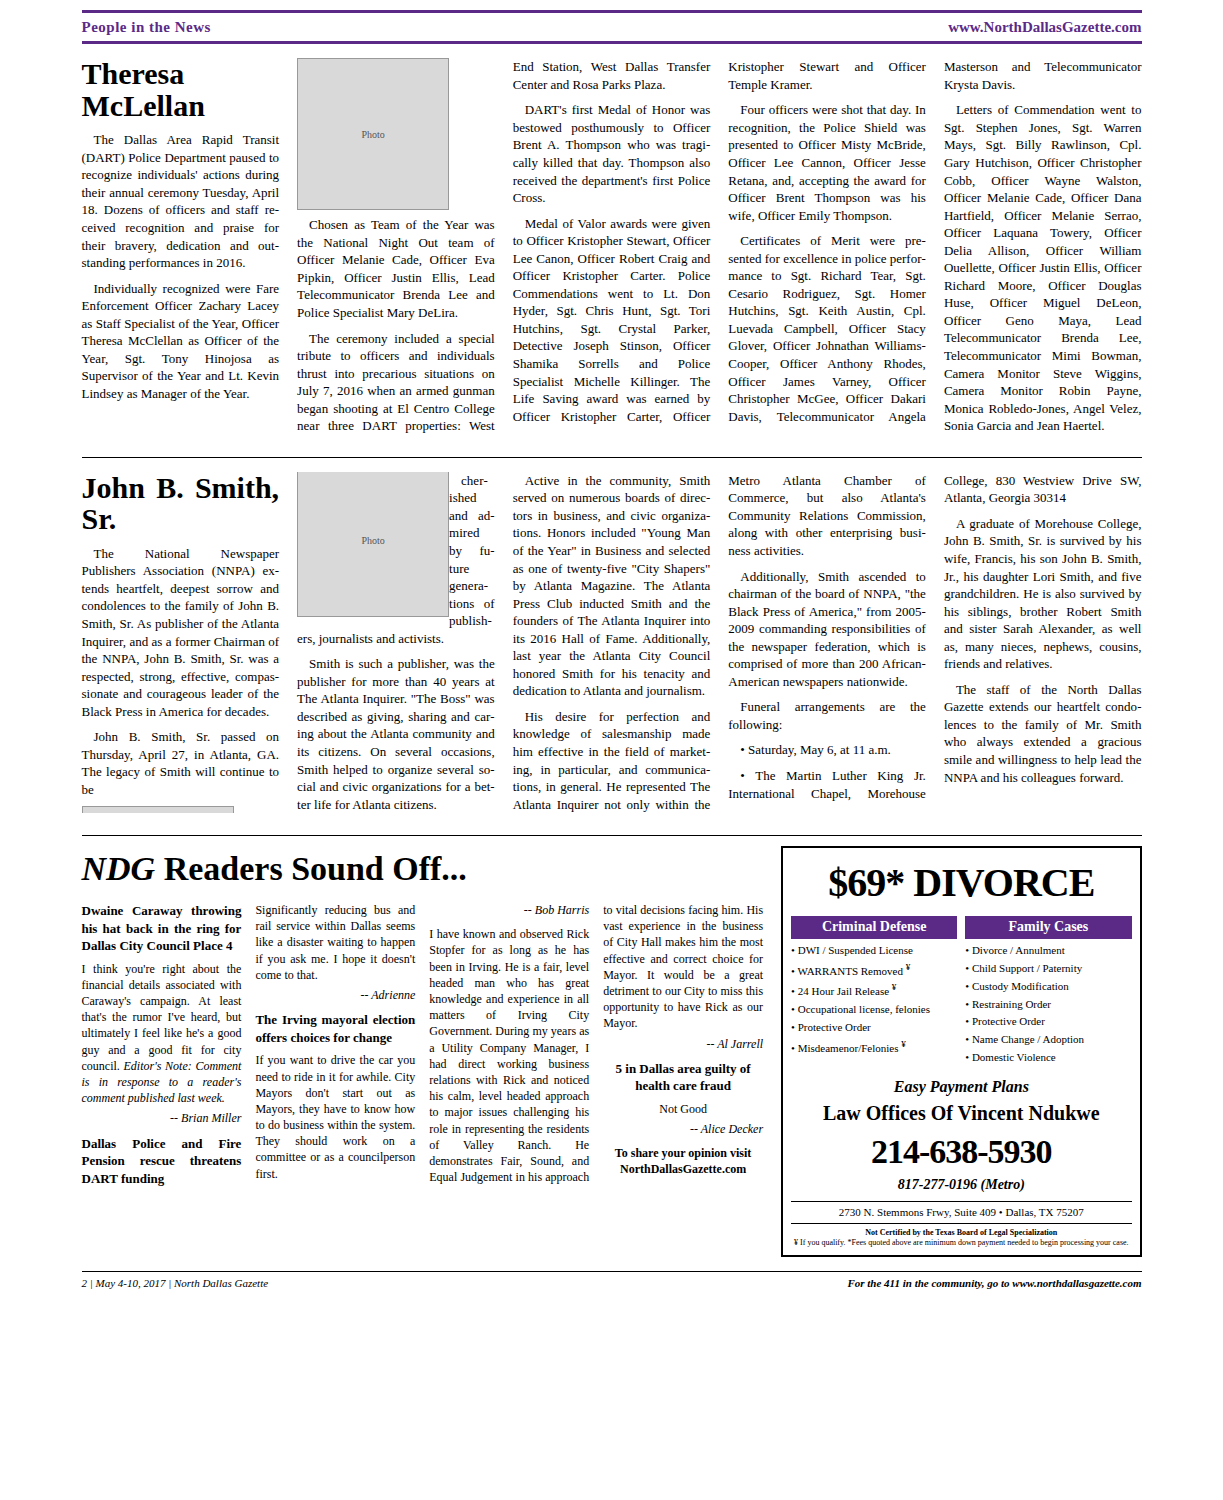People in the News
www.NorthDallasGazette.com
Theresa McLellan
The Dallas Area Rapid Transit (DART) Police Department paused to recognize individuals' actions during their annual ceremony Tuesday, April 18. Dozens of officers and staff received recognition and praise for their bravery, dedication and outstanding performances in 2016.
Photo
Individually recognized were Fare Enforcement Officer Zachary Lacey as Staff Specialist of the Year, Officer Theresa McClellan as Officer of the Year, Sgt. Tony Hinojosa as Supervisor of the Year and Lt. Kevin Lindsey as Manager of the Year.
Chosen as Team of the Year was the National Night Out team of Officer Melanie Cade, Officer Eva Pipkin, Officer Justin Ellis, Lead Telecommunicator Brenda Lee and Police Specialist Mary DeLira.
The ceremony included a special tribute to officers and individuals thrust into precarious situations on July 7, 2016 when an armed gunman began shooting at El Centro College near three DART properties: West End Station, West Dallas Transfer Center and Rosa Parks Plaza.
DART's first Medal of Honor was bestowed posthumously to Officer Brent A. Thompson who was tragically killed that day. Thompson also received the department's first Police Cross.
Medal of Valor awards were given to Officer Kristopher Stewart, Officer Lee Canon, Officer Robert Craig and Officer Kristopher Carter. Police Commendations went to Lt. Don Hyder, Sgt. Chris Hunt, Sgt. Tori Hutchins, Sgt. Crystal Parker, Detective Joseph Stinson, Officer Shamika Sorrells and Police Specialist Michelle Killinger. The Life Saving award was earned by Officer Kristopher Carter, Officer Kristopher Stewart and Officer Temple Kramer.
Four officers were shot that day. In recognition, the Police Shield was presented to Officer Misty McBride, Officer Lee Cannon, Officer Jesse Retana, and, accepting the award for Officer Brent Thompson was his wife, Officer Emily Thompson.
Certificates of Merit were presented for excellence in police performance to Sgt. Richard Tear, Sgt. Cesario Rodriguez, Sgt. Homer Hutchins, Sgt. Keith Austin, Cpl. Luevada Campbell, Officer Stacy Glover, Officer Johnathan Williams-Cooper, Officer Anthony Rhodes, Officer James Varney, Officer Christopher McGee, Officer Dakari Davis, Telecommunicator Angela Masterson and Telecommunicator Krysta Davis.
Letters of Commendation went to Sgt. Stephen Jones, Sgt. Warren Mays, Sgt. Billy Rawlinson, Cpl. Gary Hutchison, Officer Christopher Cobb, Officer Wayne Walston, Officer Melanie Cade, Officer Dana Hartfield, Officer Melanie Serrao, Officer Laquana Towery, Officer Delia Allison, Officer William Ouellette, Officer Justin Ellis, Officer Richard Moore, Officer Douglas Huse, Officer Miguel DeLeon, Officer Geno Maya, Lead Telecommunicator Brenda Lee, Telecommunicator Mimi Bowman, Camera Monitor Steve Wiggins, Camera Monitor Robin Payne, Monica Robledo-Jones, Angel Velez, Sonia Garcia and Jean Haertel.
John B. Smith, Sr.
The National Newspaper Publishers Association (NNPA) extends heartfelt, deepest sorrow and condolences to the family of John B. Smith, Sr. As publisher of the Atlanta Inquirer, and as a former Chairman of the NNPA, John B. Smith, Sr. was a respected, strong, effective, compassionate and courageous leader of the Black Press in America for decades.
John B. Smith, Sr. passed on Thursday, April 27, in Atlanta, GA. The legacy of Smith will continue to be
Photo
cherished and admired by future generations of publishers, journalists and activists.
Smith is such a publisher, was the publisher for more than 40 years at The Atlanta Inquirer. "The Boss" was described as giving, sharing and caring about the Atlanta community and its citizens. On several occasions, Smith helped to organize several social and civic organizations for a better life for Atlanta citizens.
Active in the community, Smith served on numerous boards of directors in business, and civic organizations. Honors included "Young Man of the Year" in Business and selected as one of twenty-five "City Shapers" by Atlanta Magazine. The Atlanta Press Club inducted Smith and the founders of The Atlanta Inquirer into its 2016 Hall of Fame. Additionally, last year the Atlanta City Council honored Smith for his tenacity and dedication to Atlanta and journalism.
His desire for perfection and knowledge of salesmanship made him effective in the field of marketing, in particular, and communications, in general. He represented The Atlanta Inquirer not only within the Metro Atlanta Chamber of Commerce, but also Atlanta's Community Relations Commission, along with other enterprising business activities.
Additionally, Smith ascended to chairman of the board of NNPA, "the Black Press of America," from 2005-2009 commanding responsibilities of the newspaper federation, which is comprised of more than 200 African-American newspapers nationwide.
Funeral arrangements are the following:
• Saturday, May 6, at 11 a.m.
• The Martin Luther King Jr. International Chapel, Morehouse College, 830 Westview Drive SW, Atlanta, Georgia 30314
A graduate of Morehouse College, John B. Smith, Sr. is survived by his wife, Francis, his son John B. Smith, Jr., his daughter Lori Smith, and five grandchildren. He is also survived by his siblings, brother Robert Smith and sister Sarah Alexander, as well as, many nieces, nephews, cousins, friends and relatives.
The staff of the North Dallas Gazette extends our heartfelt condolences to the family of Mr. Smith who always extended a gracious smile and willingness to help lead the NNPA and his colleagues forward.
NDG Readers Sound Off...
Dwaine Caraway throwing his hat back in the ring for Dallas City Council Place 4
I think you're right about the financial details associated with Caraway's campaign. At least that's the rumor I've heard, but ultimately I feel like he's a good guy and a good fit for city council. Editor's Note: Comment is in response to a reader's comment published last week.
-- Brian Miller
Dallas Police and Fire Pension rescue threatens DART funding
Significantly reducing bus and rail service within Dallas seems like a disaster waiting to happen if you ask me. I hope it doesn't come to that.
-- Adrienne
The Irving mayoral election offers choices for change
If you want to drive the car you need to ride in it for awhile. City Mayors don't start out as Mayors, they have to know how to do business within the system. They should work on a committee or as a councilperson first.
-- Bob Harris
I have known and observed Rick Stopfer for as long as he has been in Irving. He is a fair, level headed man who has great knowledge and experience in all matters of Irving City Government. During my years as a Utility Company Manager, I had direct working business relations with Rick and noticed his calm, level headed approach to major issues challenging his role in representing the residents of Valley Ranch. He demonstrates Fair, Sound, and Equal Judgement in his approach to vital decisions facing him. His vast experience in the business of City Hall makes him the most effective and correct choice for Mayor. It would be a great detriment to our City to miss this opportunity to have Rick as our Mayor.
-- Al Jarrell
5 in Dallas area guilty of health care fraud
Not Good
-- Alice Decker
To share your opinion visit
NorthDallasGazette.com
$69* DIVORCE
Criminal Defense
• DWI / Suspended License
• WARRANTS Removed ¥
• 24 Hour Jail Release ¥
• Occupational license, felonies
• Protective Order
• Misdeamenor/Felonies ¥
Family Cases
• Divorce / Annulment
• Child Support / Paternity
• Custody Modification
• Restraining Order
• Protective Order
• Name Change / Adoption
• Domestic Violence
Easy Payment Plans
Law Offices Of Vincent Ndukwe
214-638-5930
817-277-0196 (Metro)
2730 N. Stemmons Frwy, Suite 409 • Dallas, TX 75207
Not Certified by the Texas Board of Legal Specialization
¥ If you qualify. *Fees quoted above are minimum down payment needed to begin processing your case.
2 | May 4-10, 2017 | North Dallas Gazette
For the 411 in the community, go to www.northdallasgazette.com